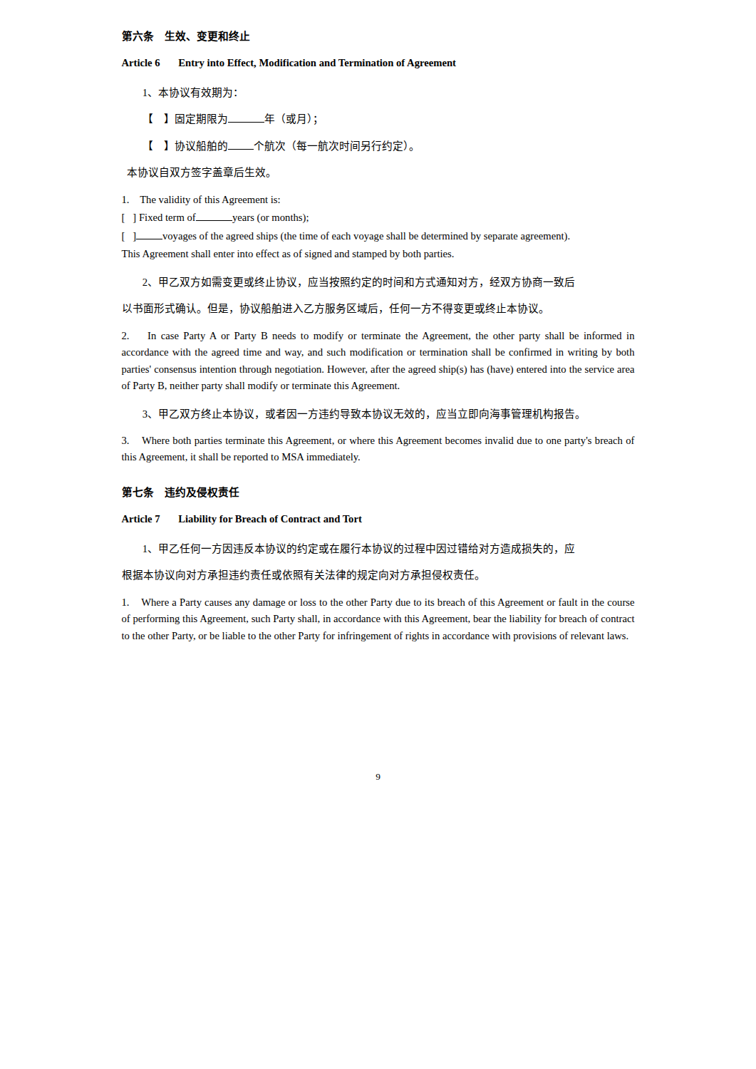第六条　生效、变更和终止
Article 6 Entry into Effect, Modification and Termination of Agreement
1、本协议有效期为：
【　】固定期限为 年（或月）；
【　】协议船舶的 个航次（每一航次时间另行约定）。
本协议自双方签字盖章后生效。
1. The validity of this Agreement is:
[ ] Fixed term of years (or months);
[ ] voyages of the agreed ships (the time of each voyage shall be determined by separate agreement).
This Agreement shall enter into effect as of signed and stamped by both parties.
2、甲乙双方如需变更或终止协议，应当按照约定的时间和方式通知对方，经双方协商一致后
以书面形式确认。但是，协议船舶进入乙方服务区域后，任何一方不得变更或终止本协议。
2. In case Party A or Party B needs to modify or terminate the Agreement, the other party shall be informed in accordance with the agreed time and way, and such modification or termination shall be confirmed in writing by both parties' consensus intention through negotiation. However, after the agreed ship(s) has (have) entered into the service area of Party B, neither party shall modify or terminate this Agreement.
3、甲乙双方终止本协议，或者因一方违约导致本协议无效的，应当立即向海事管理机构报告。
3. Where both parties terminate this Agreement, or where this Agreement becomes invalid due to one party's breach of this Agreement, it shall be reported to MSA immediately.
第七条　违约及侵权责任
Article 7 Liability for Breach of Contract and Tort
1、甲乙任何一方因违反本协议的约定或在履行本协议的过程中因过错给对方造成损失的，应
根据本协议向对方承担违约责任或依照有关法律的规定向对方承担侵权责任。
1. Where a Party causes any damage or loss to the other Party due to its breach of this Agreement or fault in the course of performing this Agreement, such Party shall, in accordance with this Agreement, bear the liability for breach of contract to the other Party, or be liable to the other Party for infringement of rights in accordance with provisions of relevant laws.
9